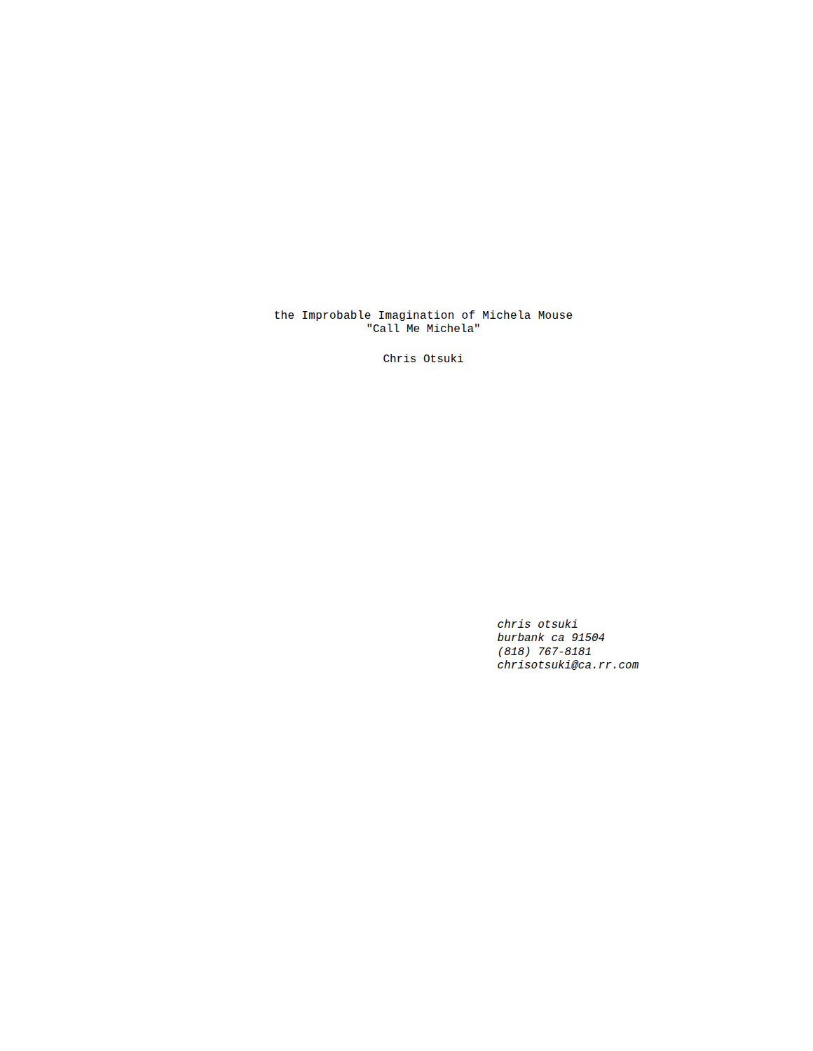the Improbable Imagination of Michela Mouse
"Call Me Michela"
Chris Otsuki
chris otsuki burbank ca 91504 (818) 767-8181 chrisotsuki@ca.rr.com